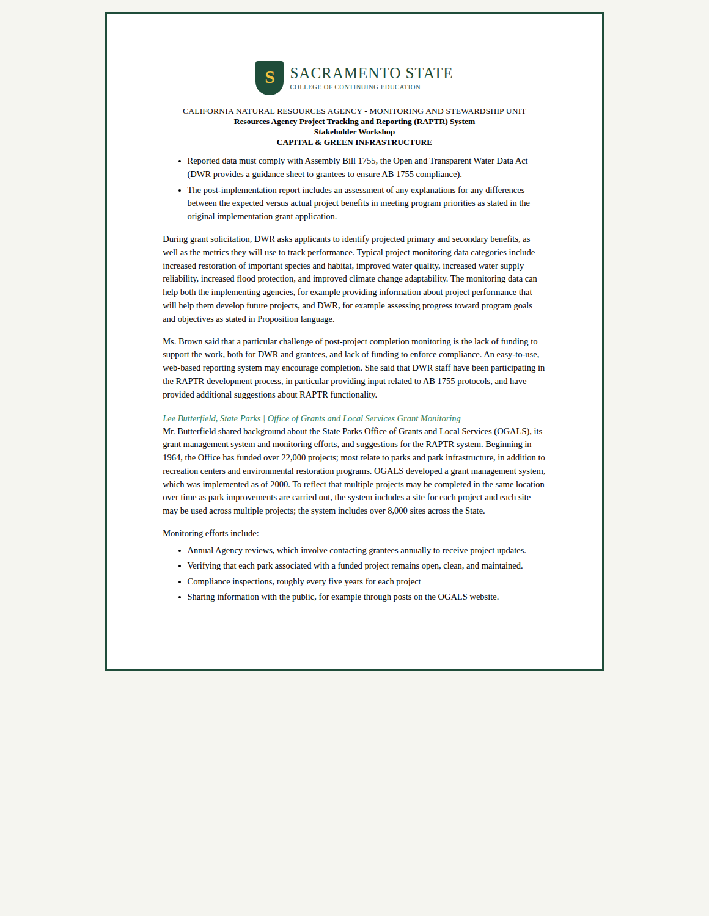SACRAMENTO STATE
COLLEGE OF CONTINUING EDUCATION
CALIFORNIA NATURAL RESOURCES AGENCY - MONITORING AND STEWARDSHIP UNIT
Resources Agency Project Tracking and Reporting (RAPTR) System
Stakeholder Workshop
CAPITAL & GREEN INFRASTRUCTURE
Reported data must comply with Assembly Bill 1755, the Open and Transparent Water Data Act (DWR provides a guidance sheet to grantees to ensure AB 1755 compliance).
The post-implementation report includes an assessment of any explanations for any differences between the expected versus actual project benefits in meeting program priorities as stated in the original implementation grant application.
During grant solicitation, DWR asks applicants to identify projected primary and secondary benefits, as well as the metrics they will use to track performance. Typical project monitoring data categories include increased restoration of important species and habitat, improved water quality, increased water supply reliability, increased flood protection, and improved climate change adaptability. The monitoring data can help both the implementing agencies, for example providing information about project performance that will help them develop future projects, and DWR, for example assessing progress toward program goals and objectives as stated in Proposition language.
Ms. Brown said that a particular challenge of post-project completion monitoring is the lack of funding to support the work, both for DWR and grantees, and lack of funding to enforce compliance. An easy-to-use, web-based reporting system may encourage completion. She said that DWR staff have been participating in the RAPTR development process, in particular providing input related to AB 1755 protocols, and have provided additional suggestions about RAPTR functionality.
Lee Butterfield, State Parks | Office of Grants and Local Services Grant Monitoring
Mr. Butterfield shared background about the State Parks Office of Grants and Local Services (OGALS), its grant management system and monitoring efforts, and suggestions for the RAPTR system. Beginning in 1964, the Office has funded over 22,000 projects; most relate to parks and park infrastructure, in addition to recreation centers and environmental restoration programs. OGALS developed a grant management system, which was implemented as of 2000. To reflect that multiple projects may be completed in the same location over time as park improvements are carried out, the system includes a site for each project and each site may be used across multiple projects; the system includes over 8,000 sites across the State.
Monitoring efforts include:
Annual Agency reviews, which involve contacting grantees annually to receive project updates.
Verifying that each park associated with a funded project remains open, clean, and maintained.
Compliance inspections, roughly every five years for each project
Sharing information with the public, for example through posts on the OGALS website.